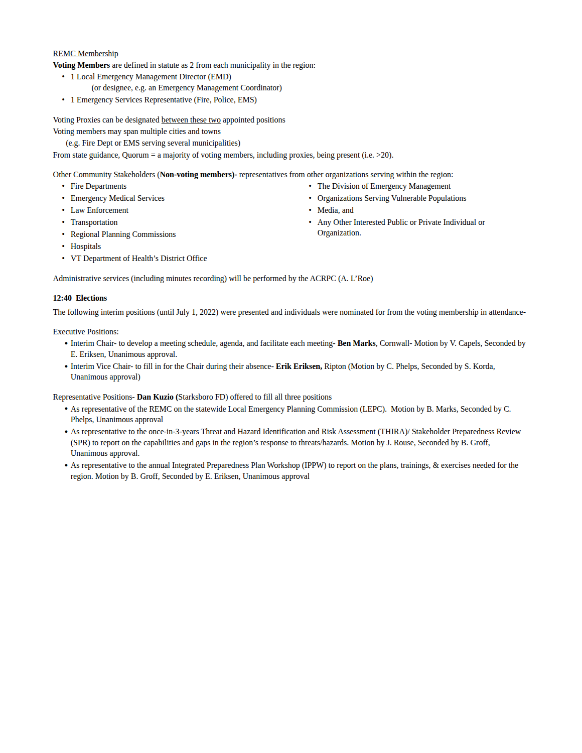REMC Membership
Voting Members are defined in statute as 2 from each municipality in the region:
1 Local Emergency Management Director (EMD)
(or designee, e.g. an Emergency Management Coordinator)
1 Emergency Services Representative (Fire, Police, EMS)
Voting Proxies can be designated between these two appointed positions
Voting members may span multiple cities and towns
(e.g. Fire Dept or EMS serving several municipalities)
From state guidance, Quorum = a majority of voting members, including proxies, being present (i.e. >20).
Other Community Stakeholders (Non-voting members)- representatives from other organizations serving within the region:
Fire Departments
Emergency Medical Services
Law Enforcement
Transportation
Regional Planning Commissions
Hospitals
VT Department of Health’s District Office
The Division of Emergency Management
Organizations Serving Vulnerable Populations
Media, and
Any Other Interested Public or Private Individual or Organization.
Administrative services (including minutes recording) will be performed by the ACRPC (A. L’Roe)
12:40 Elections
The following interim positions (until July 1, 2022) were presented and individuals were nominated for from the voting membership in attendance-
Executive Positions:
Interim Chair- to develop a meeting schedule, agenda, and facilitate each meeting- Ben Marks, Cornwall- Motion by V. Capels, Seconded by E. Eriksen, Unanimous approval.
Interim Vice Chair- to fill in for the Chair during their absence- Erik Eriksen, Ripton (Motion by C. Phelps, Seconded by S. Korda, Unanimous approval)
Representative Positions- Dan Kuzio (Starksboro FD) offered to fill all three positions
As representative of the REMC on the statewide Local Emergency Planning Commission (LEPC). Motion by B. Marks, Seconded by C. Phelps, Unanimous approval
As representative to the once-in-3-years Threat and Hazard Identification and Risk Assessment (THIRA)/ Stakeholder Preparedness Review (SPR) to report on the capabilities and gaps in the region’s response to threats/hazards. Motion by J. Rouse, Seconded by B. Groff, Unanimous approval.
As representative to the annual Integrated Preparedness Plan Workshop (IPPW) to report on the plans, trainings, & exercises needed for the region. Motion by B. Groff, Seconded by E. Eriksen, Unanimous approval